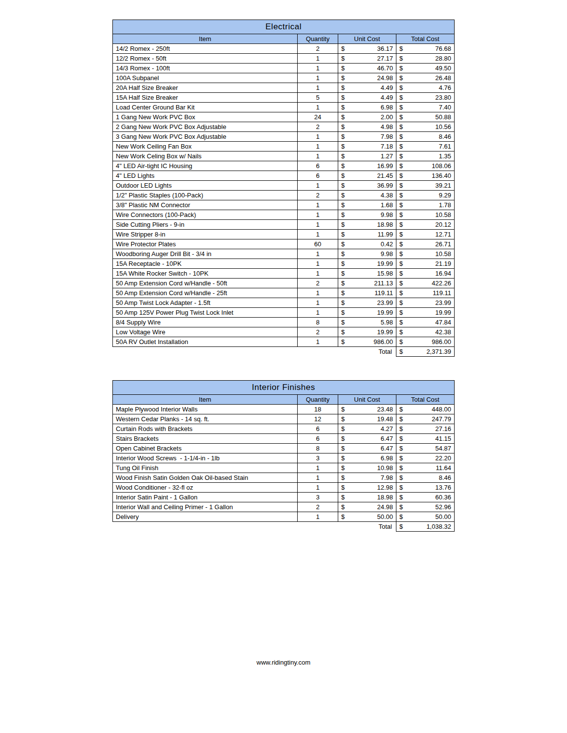Electrical
| Item | Quantity | Unit Cost | Total Cost |
| --- | --- | --- | --- |
| 14/2 Romex - 250ft | 2 | $ 36.17 | $ 76.68 |
| 12/2 Romex - 50ft | 1 | $ 27.17 | $ 28.80 |
| 14/3 Romex - 100ft | 1 | $ 46.70 | $ 49.50 |
| 100A Subpanel | 1 | $ 24.98 | $ 26.48 |
| 20A Half Size Breaker | 1 | $ 4.49 | $ 4.76 |
| 15A Half Size Breaker | 5 | $ 4.49 | $ 23.80 |
| Load Center Ground Bar Kit | 1 | $ 6.98 | $ 7.40 |
| 1 Gang New Work PVC Box | 24 | $ 2.00 | $ 50.88 |
| 2 Gang New Work PVC Box Adjustable | 2 | $ 4.98 | $ 10.56 |
| 3 Gang New Work PVC Box Adjustable | 1 | $ 7.98 | $ 8.46 |
| New Work Ceiling Fan Box | 1 | $ 7.18 | $ 7.61 |
| New Work Celing Box w/ Nails | 1 | $ 1.27 | $ 1.35 |
| 4" LED Air-tight IC Housing | 6 | $ 16.99 | $ 108.06 |
| 4" LED Lights | 6 | $ 21.45 | $ 136.40 |
| Outdoor LED Lights | 1 | $ 36.99 | $ 39.21 |
| 1/2" Plastic Staples (100-Pack) | 2 | $ 4.38 | $ 9.29 |
| 3/8" Plastic NM Connector | 1 | $ 1.68 | $ 1.78 |
| Wire Connectors (100-Pack) | 1 | $ 9.98 | $ 10.58 |
| Side Cutting Pliers - 9-in | 1 | $ 18.98 | $ 20.12 |
| Wire Stripper 8-in | 1 | $ 11.99 | $ 12.71 |
| Wire Protector Plates | 60 | $ 0.42 | $ 26.71 |
| Woodboring Auger Drill Bit - 3/4 in | 1 | $ 9.98 | $ 10.58 |
| 15A Receptacle - 10PK | 1 | $ 19.99 | $ 21.19 |
| 15A White Rocker Switch - 10PK | 1 | $ 15.98 | $ 16.94 |
| 50 Amp Extension Cord w/Handle - 50ft | 2 | $ 211.13 | $ 422.26 |
| 50 Amp Extension Cord w/Handle - 25ft | 1 | $ 119.11 | $ 119.11 |
| 50 Amp Twist Lock Adapter - 1.5ft | 1 | $ 23.99 | $ 23.99 |
| 50 Amp 125V Power Plug Twist Lock Inlet | 1 | $ 19.99 | $ 19.99 |
| 8/4 Supply Wire | 8 | $ 5.98 | $ 47.84 |
| Low Voltage Wire | 2 | $ 19.99 | $ 42.38 |
| 50A RV Outlet Installation | 1 | $ 986.00 | $ 986.00 |
| | | Total | $ 2,371.39 |
Interior Finishes
| Item | Quantity | Unit Cost | Total Cost |
| --- | --- | --- | --- |
| Maple Plywood Interior Walls | 18 | $ 23.48 | $ 448.00 |
| Western Cedar Planks - 14 sq. ft. | 12 | $ 19.48 | $ 247.79 |
| Curtain Rods with Brackets | 6 | $ 4.27 | $ 27.16 |
| Stairs Brackets | 6 | $ 6.47 | $ 41.15 |
| Open Cabinet Brackets | 8 | $ 6.47 | $ 54.87 |
| Interior Wood Screws - 1-1/4-in - 1lb | 3 | $ 6.98 | $ 22.20 |
| Tung Oil Finish | 1 | $ 10.98 | $ 11.64 |
| Wood Finish Satin Golden Oak Oil-based Stain | 1 | $ 7.98 | $ 8.46 |
| Wood Conditioner - 32-fl oz | 1 | $ 12.98 | $ 13.76 |
| Interior Satin Paint - 1 Gallon | 3 | $ 18.98 | $ 60.36 |
| Interior Wall and Ceiling Primer - 1 Gallon | 2 | $ 24.98 | $ 52.96 |
| Delivery | 1 | $ 50.00 | $ 50.00 |
| | | Total | $ 1,038.32 |
www.ridingtiny.com